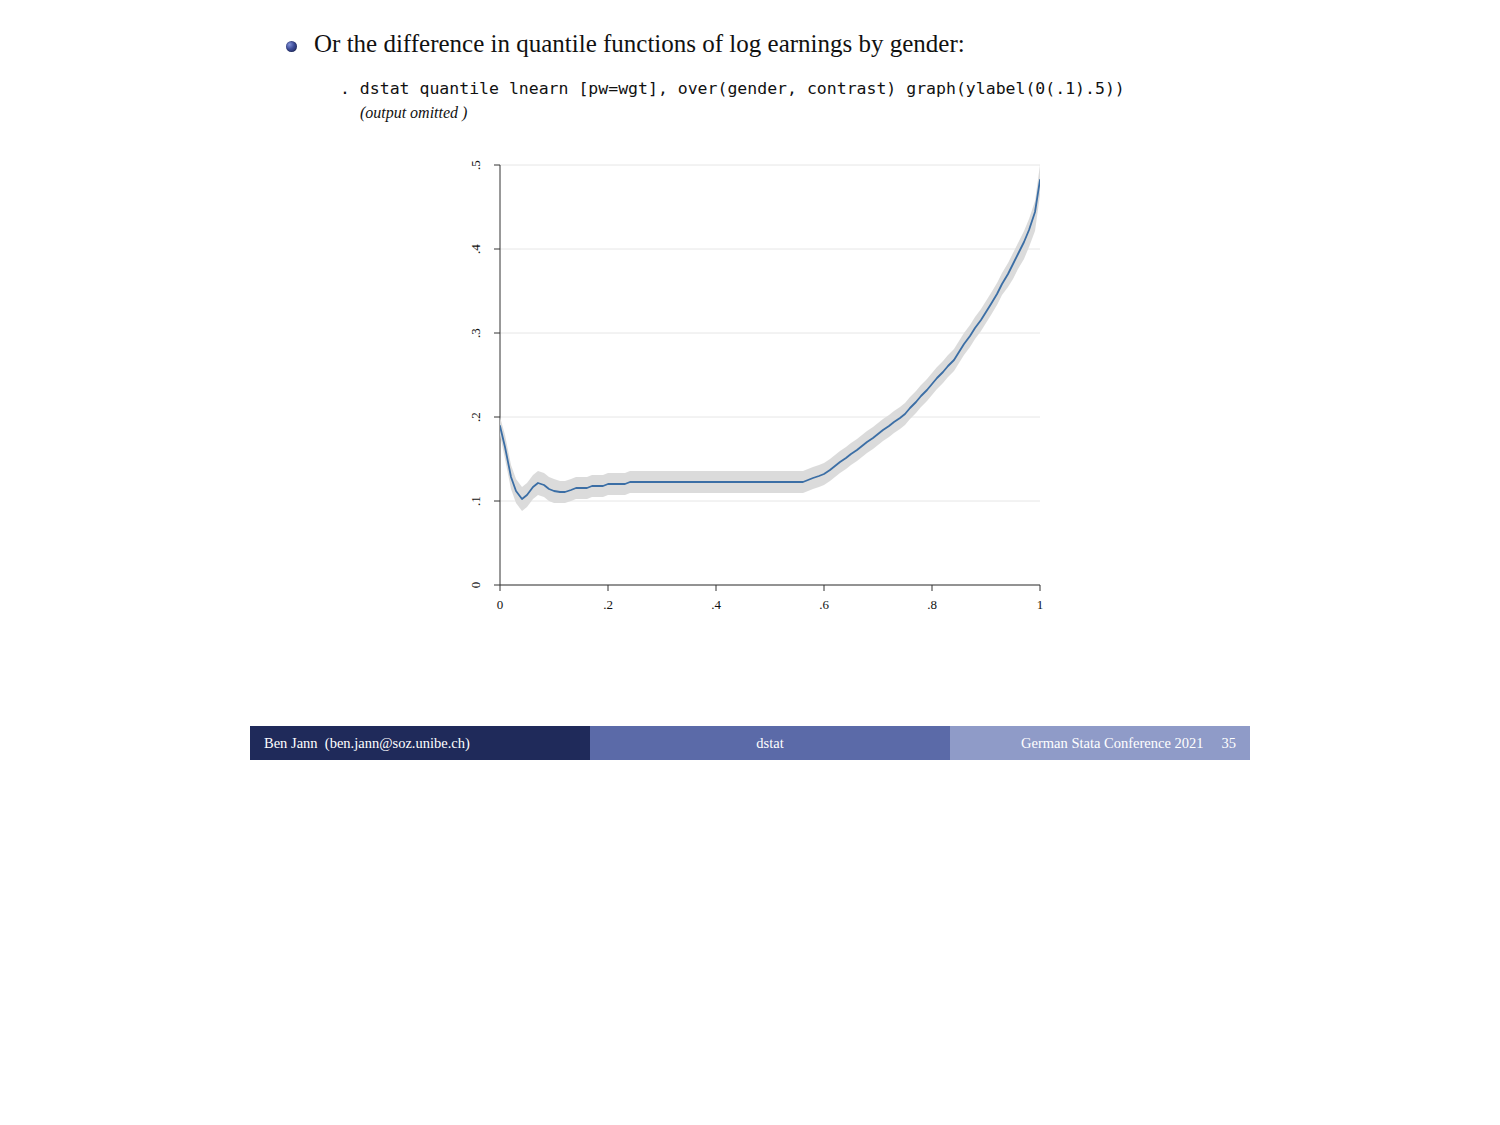Or the difference in quantile functions of log earnings by gender:
. dstat quantile lnearn [pw=wgt], over(gender, contrast) graph(ylabel(0(.1).5)) (output omitted )
0 .1 .2 .3 .4 .5 0 .2 .4 .6 .8 1
Ben Jann (ben.jann@soz.unibe.ch)
dstat
German Stata Conference 202135